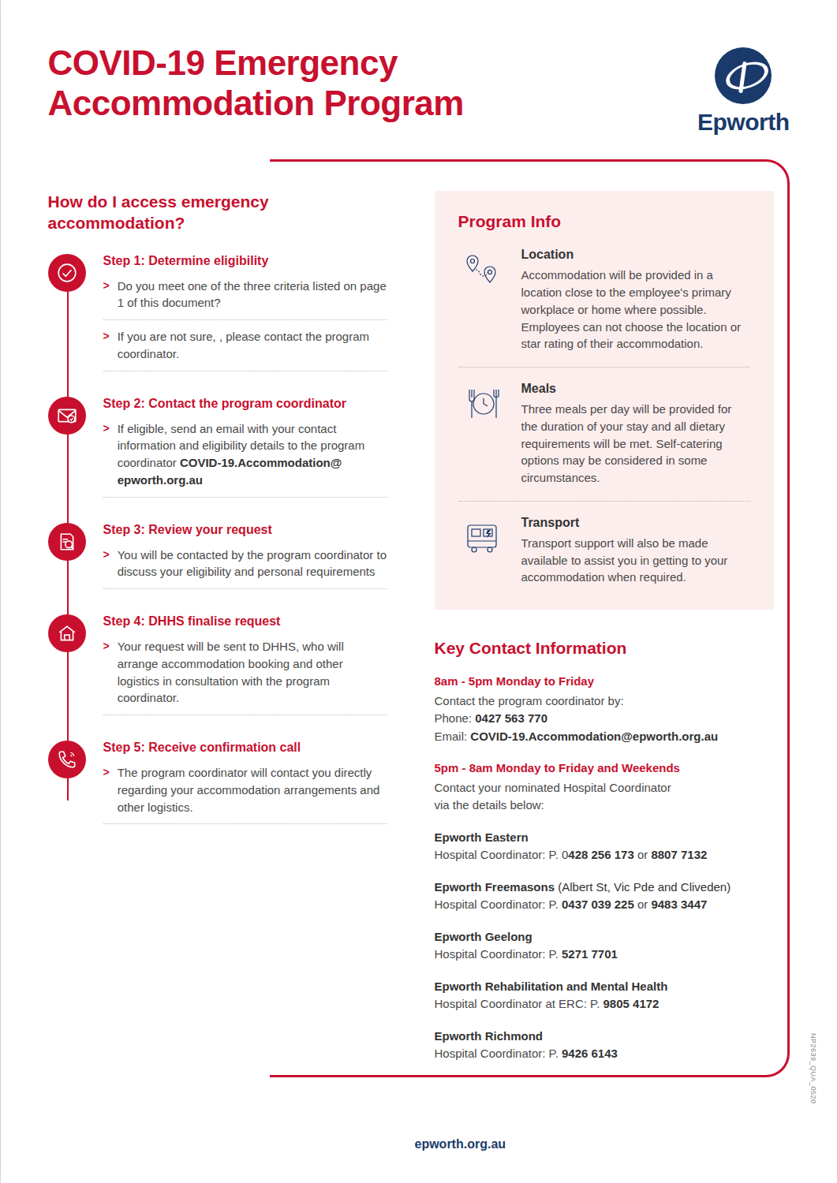COVID-19 Emergency
Accommodation Program
Epworth
How do I access emergency
accommodation?
Step 1: Determine eligibility
> Do you meet one of the three criteria listed on page 1 of this document?
> If you are not sure, , please contact the program coordinator.
Step 2: Contact the program coordinator
> If eligible, send an email with your contact information and eligibility details to the program coordinator COVID-19.Accommodation@ epworth.org.au
Step 3: Review your request
> You will be contacted by the program coordinator to discuss your eligibility and personal requirements
Step 4: DHHS finalise request
> Your request will be sent to DHHS, who will arrange accommodation booking and other logistics in consultation with the program coordinator.
Step 5: Receive confirmation call
> The program coordinator will contact you directly regarding your accommodation arrangements and other logistics.
Program Info
Location
Accommodation will be provided in a location close to the employee's primary workplace or home where possible. Employees can not choose the location or star rating of their accommodation.
Meals
Three meals per day will be provided for the duration of your stay and all dietary requirements will be met. Self-catering options may be considered in some circumstances.
Transport
Transport support will also be made available to assist you in getting to your accommodation when required.
Key Contact Information
8am - 5pm Monday to Friday
Contact the program coordinator by:
Phone: 0427 563 770
Email: COVID-19.Accommodation@epworth.org.au
5pm - 8am Monday to Friday and Weekends
Contact your nominated Hospital Coordinator
via the details below:
Epworth Eastern
Hospital Coordinator: P. 0428 256 173 or 8807 7132
Epworth Freemasons (Albert St, Vic Pde and Cliveden)
Hospital Coordinator: P. 0437 039 225 or 9483 3447
Epworth Geelong
Hospital Coordinator: P. 5271 7701
Epworth Rehabilitation and Mental Health
Hospital Coordinator at ERC: P. 9805 4172
Epworth Richmond
Hospital Coordinator: P. 9426 6143
NP2639_QUA_0520
epworth.org.au